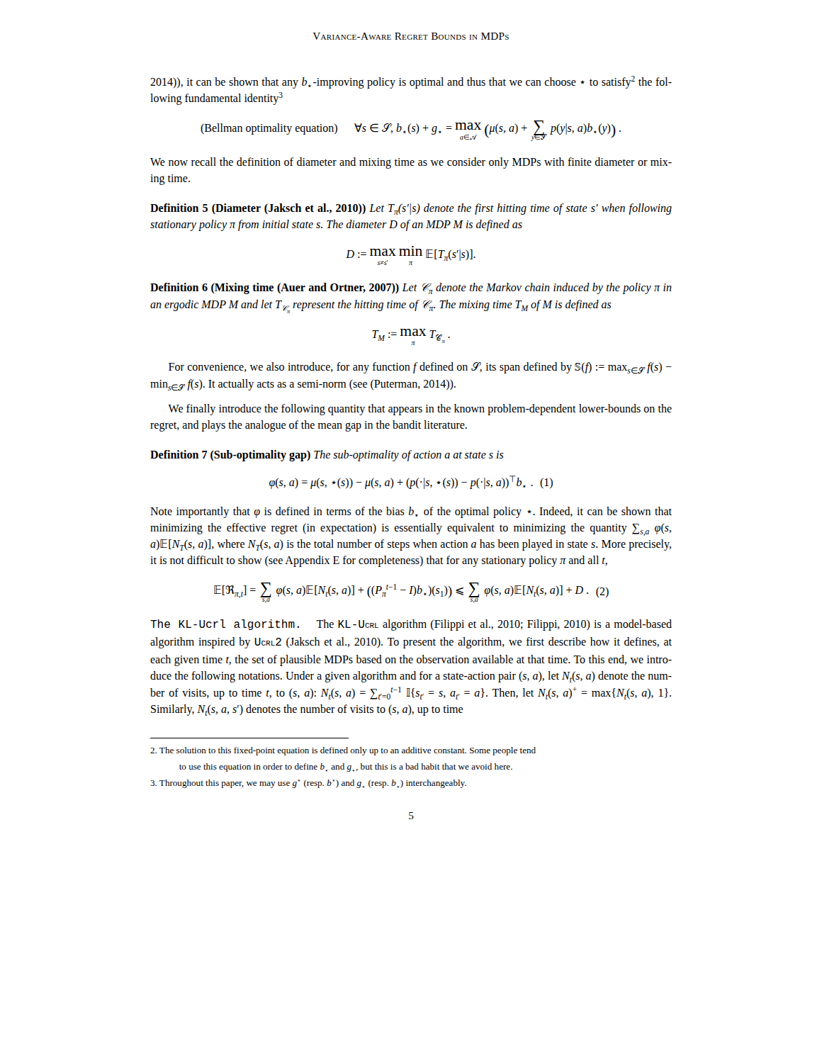Variance-Aware Regret Bounds in MDPs
2014)), it can be shown that any b⋆-improving policy is optimal and thus that we can choose ⋆ to satisfy2 the following fundamental identity3
(Bellman optimality equation) ∀s ∈ 𝒮, b⋆(s) + g⋆ = max a∈𝒜 (μ(s, a) + ∑y∈𝒮 p(y|s, a)b⋆(y)) .
We now recall the definition of diameter and mixing time as we consider only MDPs with finite diameter or mixing time.
Definition 5 (Diameter (Jaksch et al., 2010)) Let Tπ(s′|s) denote the first hitting time of state s′ when following stationary policy π from initial state s. The diameter D of an MDP M is defined as
D := max s≠s′ min π 𝔼[Tπ(s′|s)].
Definition 6 (Mixing time (Auer and Ortner, 2007)) Let 𝒞π denote the Markov chain induced by the policy π in an ergodic MDP M and let T𝒞π represent the hitting time of 𝒞π. The mixing time TM of M is defined as
TM := max π T𝒞π .
For convenience, we also introduce, for any function f defined on 𝒮, its span defined by 𝕊(f) := maxs∈𝒮 f(s) − mins∈𝒮 f(s). It actually acts as a semi-norm (see (Puterman, 2014)).
We finally introduce the following quantity that appears in the known problem-dependent lower-bounds on the regret, and plays the analogue of the mean gap in the bandit literature.
Definition 7 (Sub-optimality gap) The sub-optimality of action a at state s is
φ(s, a) = μ(s, ⋆(s)) − μ(s, a) + (p(·|s, ⋆(s)) − p(·|s, a))⊤b⋆ . (1)
Note importantly that φ is defined in terms of the bias b⋆ of the optimal policy ⋆. Indeed, it can be shown that minimizing the effective regret (in expectation) is essentially equivalent to minimizing the quantity ∑s,a φ(s, a)𝔼[NT(s, a)], where NT(s, a) is the total number of steps when action a has been played in state s. More precisely, it is not difficult to show (see Appendix E for completeness) that for any stationary policy π and all t,
𝔼[ℜπ,t] = ∑s,a φ(s, a)𝔼[Nt(s, a)] + ((Pπt−1 − I)b⋆)(s1)) ⩽ ∑s,a φ(s, a)𝔼[Nt(s, a)] + D . (2)
The KL-Ucrl algorithm. The KL-Ucrl algorithm (Filippi et al., 2010; Filippi, 2010) is a model-based algorithm inspired by Ucrl2 (Jaksch et al., 2010). To present the algorithm, we first describe how it defines, at each given time t, the set of plausible MDPs based on the observation available at that time. To this end, we introduce the following notations. Under a given algorithm and for a state-action pair (s, a), let Nt(s, a) denote the number of visits, up to time t, to (s, a): Nt(s, a) = ∑t′=0t−1 𝕀{st′ = s, at′ = a}. Then, let Nt(s, a)+ = max{Nt(s, a), 1}. Similarly, Nt(s, a, s′) denotes the number of visits to (s, a), up to time
2. The solution to this fixed-point equation is defined only up to an additive constant. Some people tend
to use this equation in order to define b⋆ and g⋆, but this is a bad habit that we avoid here.
3. Throughout this paper, we may use g⋆ (resp. b⋆) and g⋆ (resp. b⋆) interchangeably.
5